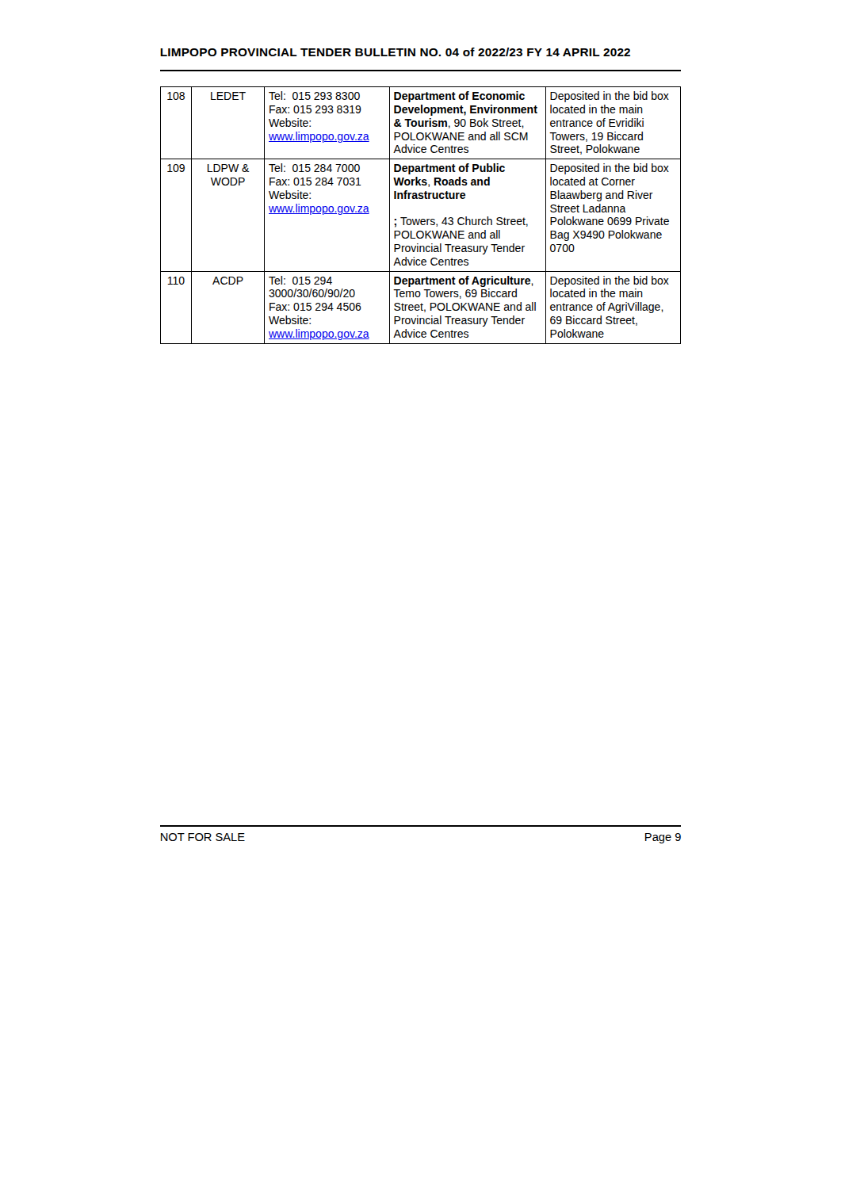LIMPOPO PROVINCIAL TENDER BULLETIN NO. 04 of 2022/23 FY 14 APRIL 2022
| 108 | LEDET | Tel: 015 293 8300 Fax: 015 293 8319 Website: www.limpopo.gov.za | Department of Economic Development, Environment & Tourism , 90 Bok Street, POLOKWANE and all SCM Advice Centres | Deposited in the bid box located in the main entrance of Evridiki Towers, 19 Biccard Street, Polokwane |
| 109 | LDPW & WODP | Tel: 015 284 7000 Fax: 015 284 7031 Website: www.limpopo.gov.za | Department of Public Works , Roads and Infrastructure ; Towers, 43 Church Street, POLOKWANE and all Provincial Treasury Tender Advice Centres | Deposited in the bid box located at Corner Blaawberg and River Street Ladanna Polokwane 0699 Private Bag X9490 Polokwane 0700 |
| 110 | ACDP | Tel: 015 294 3000/30/60/90/20 Fax: 015 294 4506 Website: www.limpopo.gov.za | Department of Agriculture , Temo Towers, 69 Biccard Street, POLOKWANE and all Provincial Treasury Tender Advice Centres | Deposited in the bid box located in the main entrance of AgriVillage, 69 Biccard Street, Polokwane |
NOT FOR SALE
Page 9